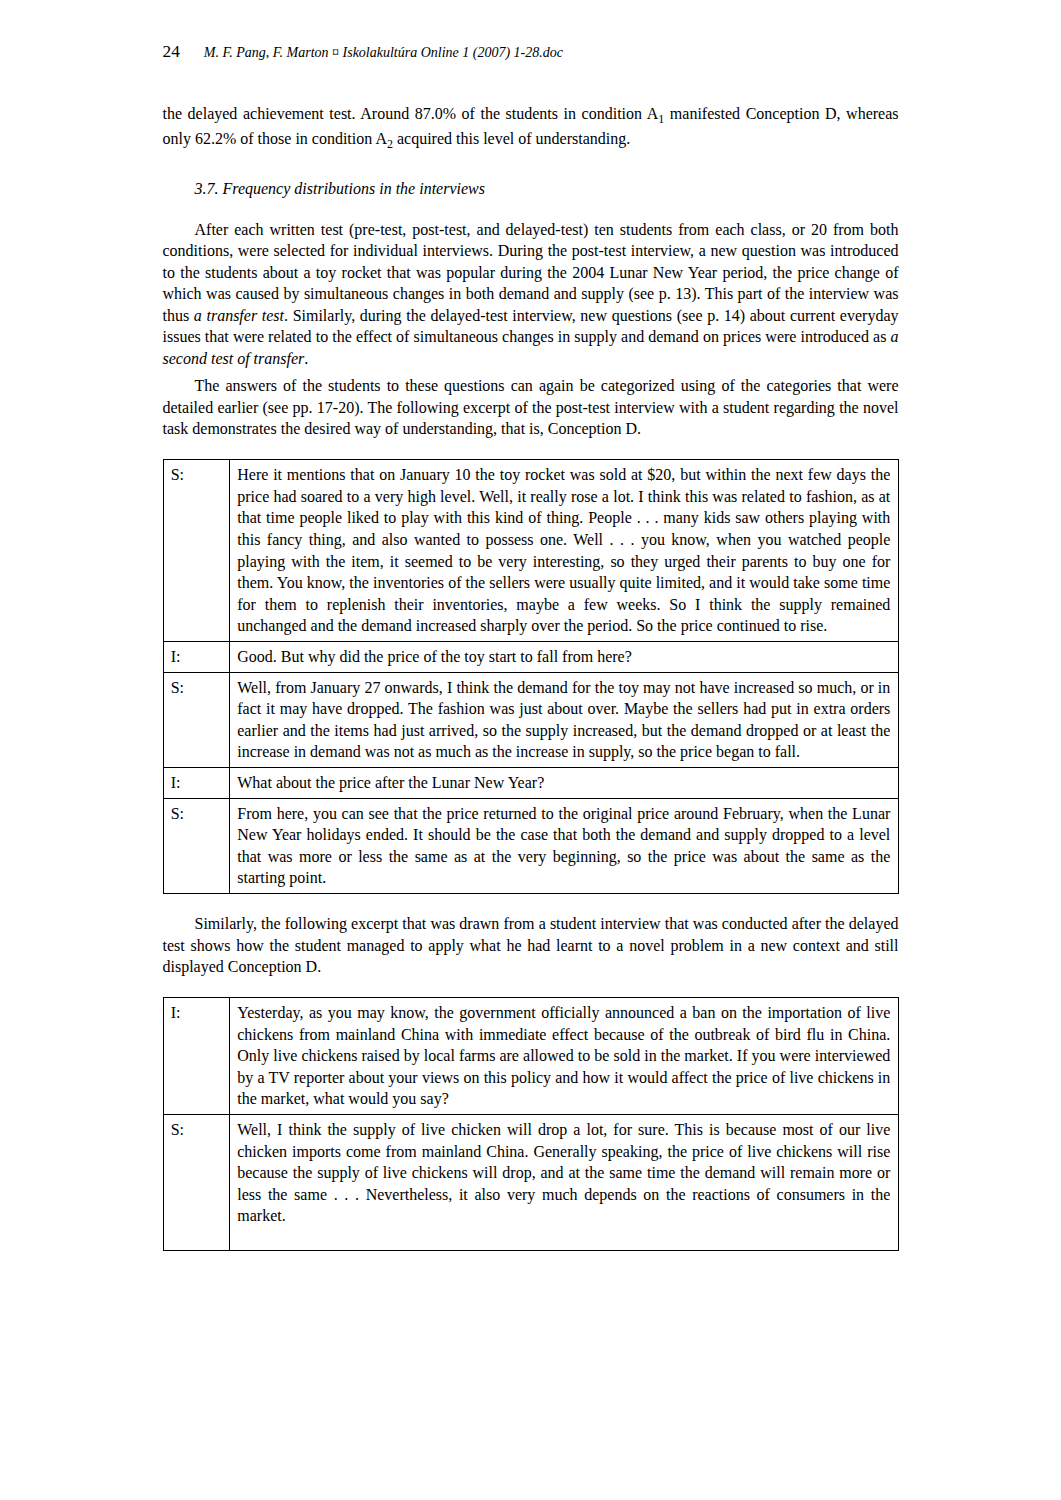24 M. F. Pang, F. Marton ¤ Iskolakultúra Online 1 (2007) 1-28.doc
the delayed achievement test. Around 87.0% of the students in condition A1 manifested Conception D, whereas only 62.2% of those in condition A2 acquired this level of understanding.
3.7. Frequency distributions in the interviews
After each written test (pre-test, post-test, and delayed-test) ten students from each class, or 20 from both conditions, were selected for individual interviews. During the post-test interview, a new question was introduced to the students about a toy rocket that was popular during the 2004 Lunar New Year period, the price change of which was caused by simultaneous changes in both demand and supply (see p. 13). This part of the interview was thus a transfer test. Similarly, during the delayed-test interview, new questions (see p. 14) about current everyday issues that were related to the effect of simultaneous changes in supply and demand on prices were introduced as a second test of transfer.
The answers of the students to these questions can again be categorized using of the categories that were detailed earlier (see pp. 17-20). The following excerpt of the post-test interview with a student regarding the novel task demonstrates the desired way of understanding, that is, Conception D.
| S: | Here it mentions that on January 10 the toy rocket was sold at $20, but within the next few days the price had soared to a very high level. Well, it really rose a lot. I think this was related to fashion, as at that time people liked to play with this kind of thing. People . . . many kids saw others playing with this fancy thing, and also wanted to possess one. Well . . . you know, when you watched people playing with the item, it seemed to be very interesting, so they urged their parents to buy one for them. You know, the inventories of the sellers were usually quite limited, and it would take some time for them to replenish their inventories, maybe a few weeks. So I think the supply remained unchanged and the demand increased sharply over the period. So the price continued to rise. |
| I: | Good. But why did the price of the toy start to fall from here? |
| S: | Well, from January 27 onwards, I think the demand for the toy may not have increased so much, or in fact it may have dropped. The fashion was just about over. Maybe the sellers had put in extra orders earlier and the items had just arrived, so the supply increased, but the demand dropped or at least the increase in demand was not as much as the increase in supply, so the price began to fall. |
| I: | What about the price after the Lunar New Year? |
| S: | From here, you can see that the price returned to the original price around February, when the Lunar New Year holidays ended. It should be the case that both the demand and supply dropped to a level that was more or less the same as at the very beginning, so the price was about the same as the starting point. |
Similarly, the following excerpt that was drawn from a student interview that was conducted after the delayed test shows how the student managed to apply what he had learnt to a novel problem in a new context and still displayed Conception D.
| I: | Yesterday, as you may know, the government officially announced a ban on the importation of live chickens from mainland China with immediate effect because of the outbreak of bird flu in China. Only live chickens raised by local farms are allowed to be sold in the market. If you were interviewed by a TV reporter about your views on this policy and how it would affect the price of live chickens in the market, what would you say? |
| S: | Well, I think the supply of live chicken will drop a lot, for sure. This is because most of our live chicken imports come from mainland China. Generally speaking, the price of live chickens will rise because the supply of live chickens will drop, and at the same time the demand will remain more or less the same . . . Nevertheless, it also very much depends on the reactions of consumers in the market. |